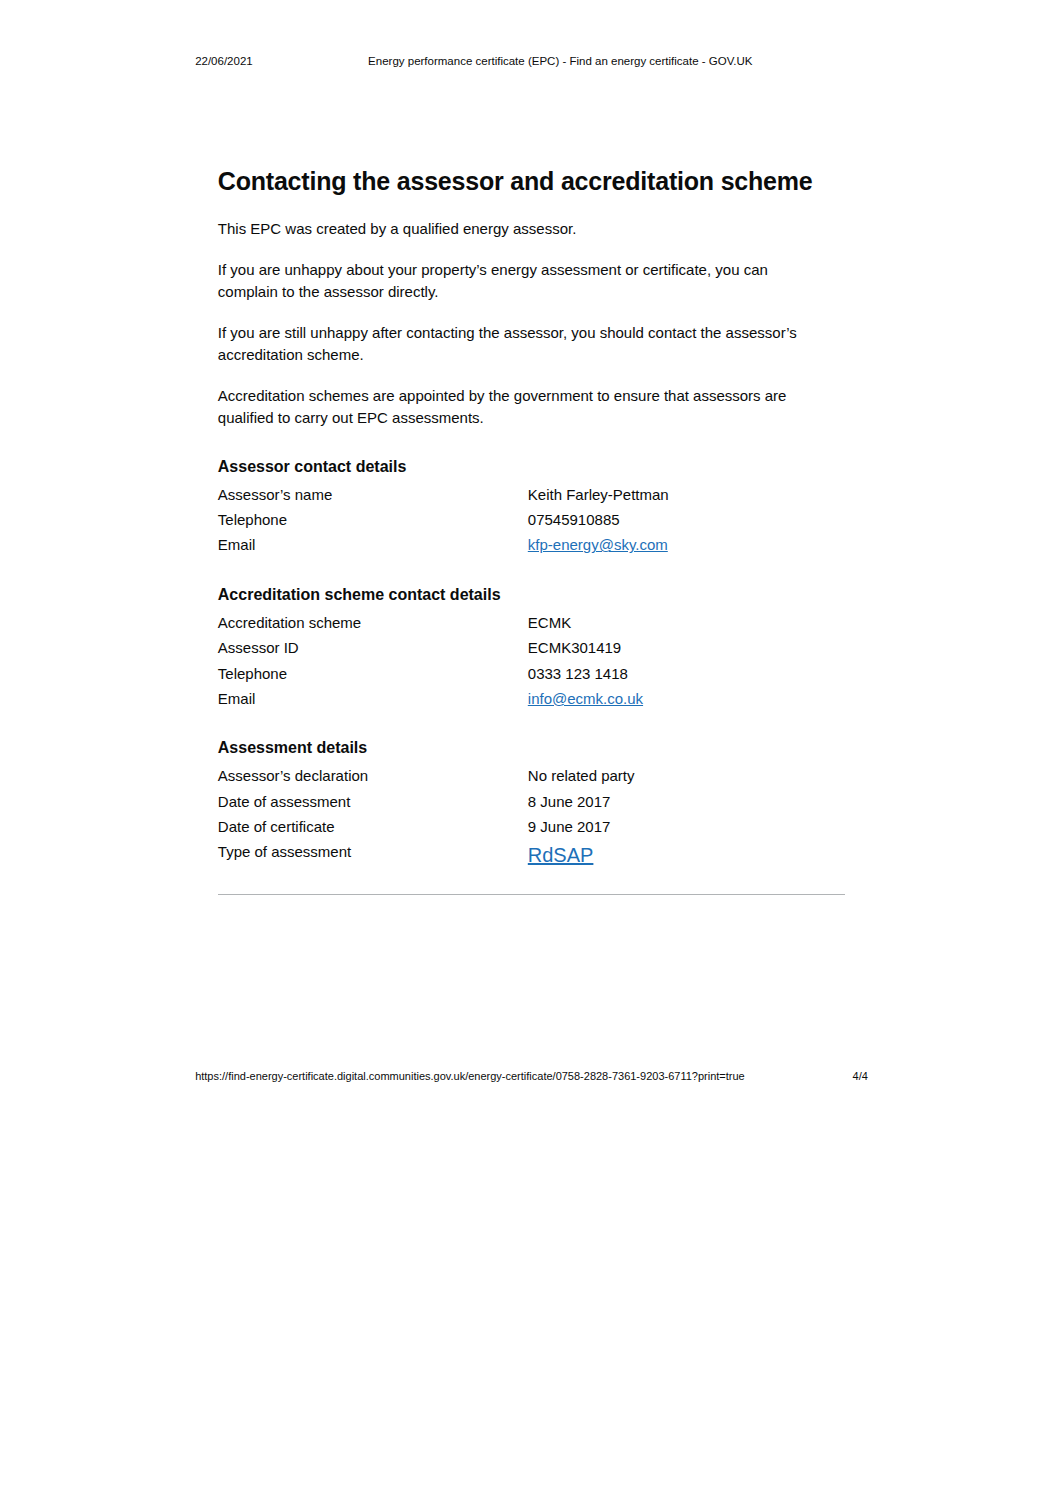22/06/2021 Energy performance certificate (EPC) - Find an energy certificate - GOV.UK
Contacting the assessor and accreditation scheme
This EPC was created by a qualified energy assessor.
If you are unhappy about your property’s energy assessment or certificate, you can complain to the assessor directly.
If you are still unhappy after contacting the assessor, you should contact the assessor’s accreditation scheme.
Accreditation schemes are appointed by the government to ensure that assessors are qualified to carry out EPC assessments.
Assessor contact details
| Assessor’s name | Keith Farley-Pettman |
| Telephone | 07545910885 |
| Email | kfp-energy@sky.com |
Accreditation scheme contact details
| Accreditation scheme | ECMK |
| Assessor ID | ECMK301419 |
| Telephone | 0333 123 1418 |
| Email | info@ecmk.co.uk |
Assessment details
| Assessor’s declaration | No related party |
| Date of assessment | 8 June 2017 |
| Date of certificate | 9 June 2017 |
| Type of assessment | RdSAP |
https://find-energy-certificate.digital.communities.gov.uk/energy-certificate/0758-2828-7361-9203-6711?print=true 4/4